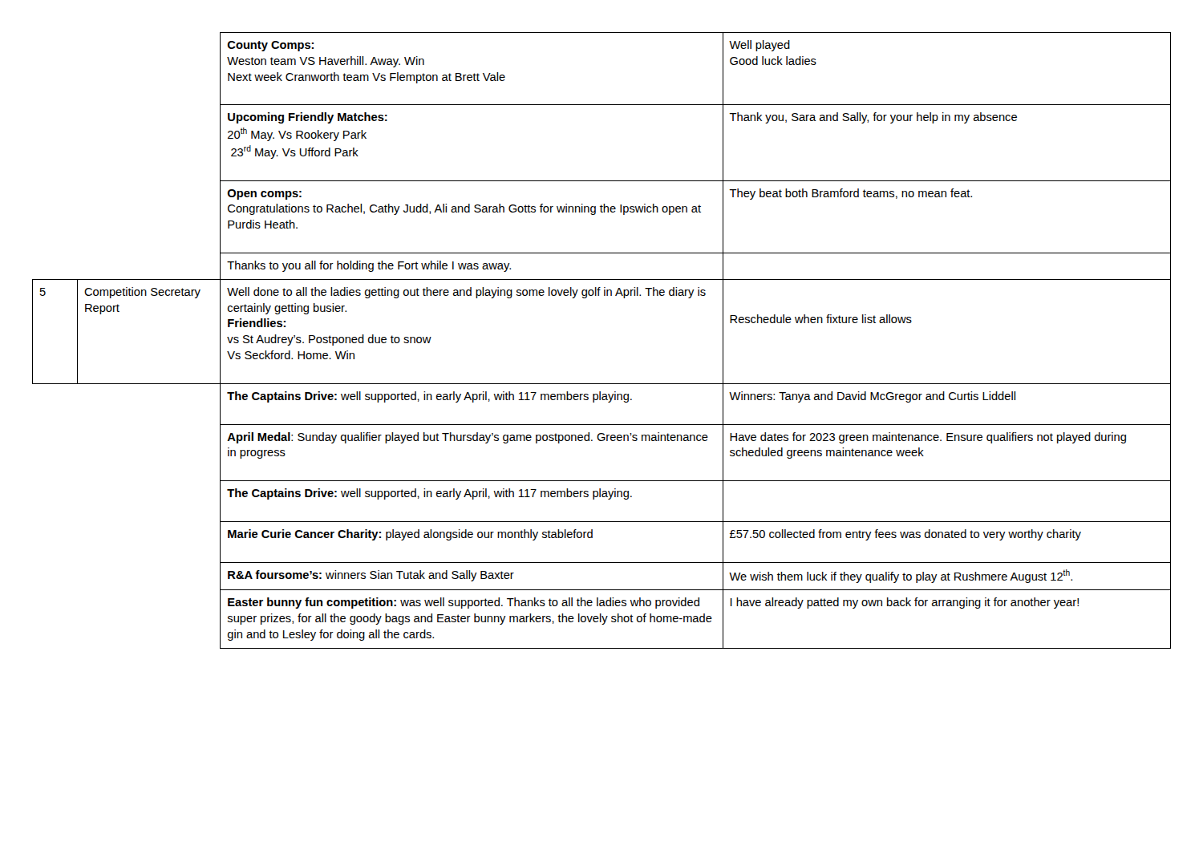| | | County Comps: Weston team VS Haverhill. Away. Win Next week Cranworth team Vs Flempton at Brett Vale | Well played Good luck ladies |
| | | Upcoming Friendly Matches: 20 th May. Vs Rookery Park 23 rd May. Vs Ufford Park | Thank you, Sara and Sally, for your help in my absence |
| | | Open comps: Congratulations to Rachel, Cathy Judd, Ali and Sarah Gotts for winning the Ipswich open at Purdis Heath. | They beat both Bramford teams, no mean feat. |
| | | Thanks to you all for holding the Fort while I was away. | |
| 5 | Competition Secretary Report | Well done to all the ladies getting out there and playing some lovely golf in April. The diary is certainly getting busier. Friendlies: vs St Audrey’s. Postponed due to snow Vs Seckford. Home. Win | Reschedule when fixture list allows |
| | | The Captains Drive: well supported, in early April, with 117 members playing. | Winners: Tanya and David McGregor and Curtis Liddell |
| | | April Medal : Sunday qualifier played but Thursday’s game postponed. Green’s maintenance in progress | Have dates for 2023 green maintenance. Ensure qualifiers not played during scheduled greens maintenance week |
| | | The Captains Drive: well supported, in early April, with 117 members playing. | |
| | | Marie Curie Cancer Charity: played alongside our monthly stableford | £57.50 collected from entry fees was donated to very worthy charity |
| | | R&A foursome’s: winners Sian Tutak and Sally Baxter | We wish them luck if they qualify to play at Rushmere August 12 th . |
| | | Easter bunny fun competition: was well supported. Thanks to all the ladies who provided super prizes, for all the goody bags and Easter bunny markers, the lovely shot of home-made gin and to Lesley for doing all the cards. | I have already patted my own back for arranging it for another year! |